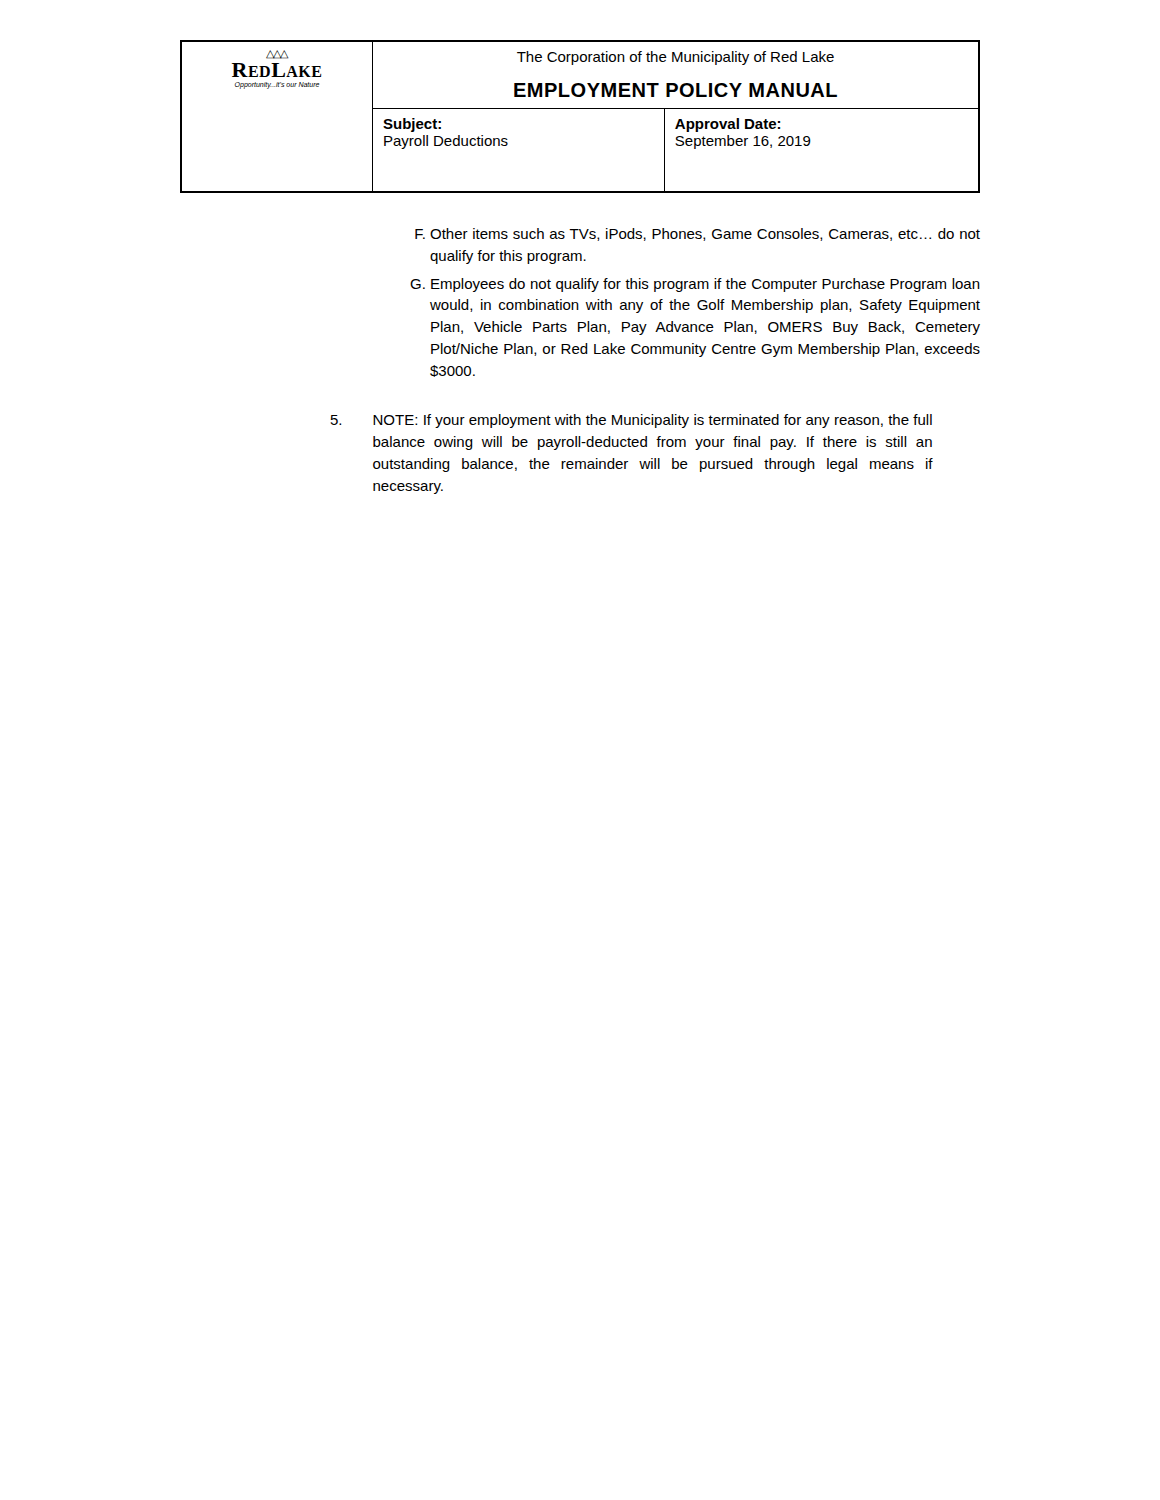| △△△ R ED L AKE Opportunity...it's our Nature | The Corporation of the Municipality of Red Lake EMPLOYMENT POLICY MANUAL |
| Subject: Payroll Deductions | Approval Date: September 16, 2019 |
Other items such as TVs, iPods, Phones, Game Consoles, Cameras, etc… do not qualify for this program.
Employees do not qualify for this program if the Computer Purchase Program loan would, in combination with any of the Golf Membership plan, Safety Equipment Plan, Vehicle Parts Plan, Pay Advance Plan, OMERS Buy Back, Cemetery Plot/Niche Plan, or Red Lake Community Centre Gym Membership Plan, exceeds $3000.
5.
NOTE: If your employment with the Municipality is terminated for any reason, the full balance owing will be payroll-deducted from your final pay. If there is still an outstanding balance, the remainder will be pursued through legal means if necessary.